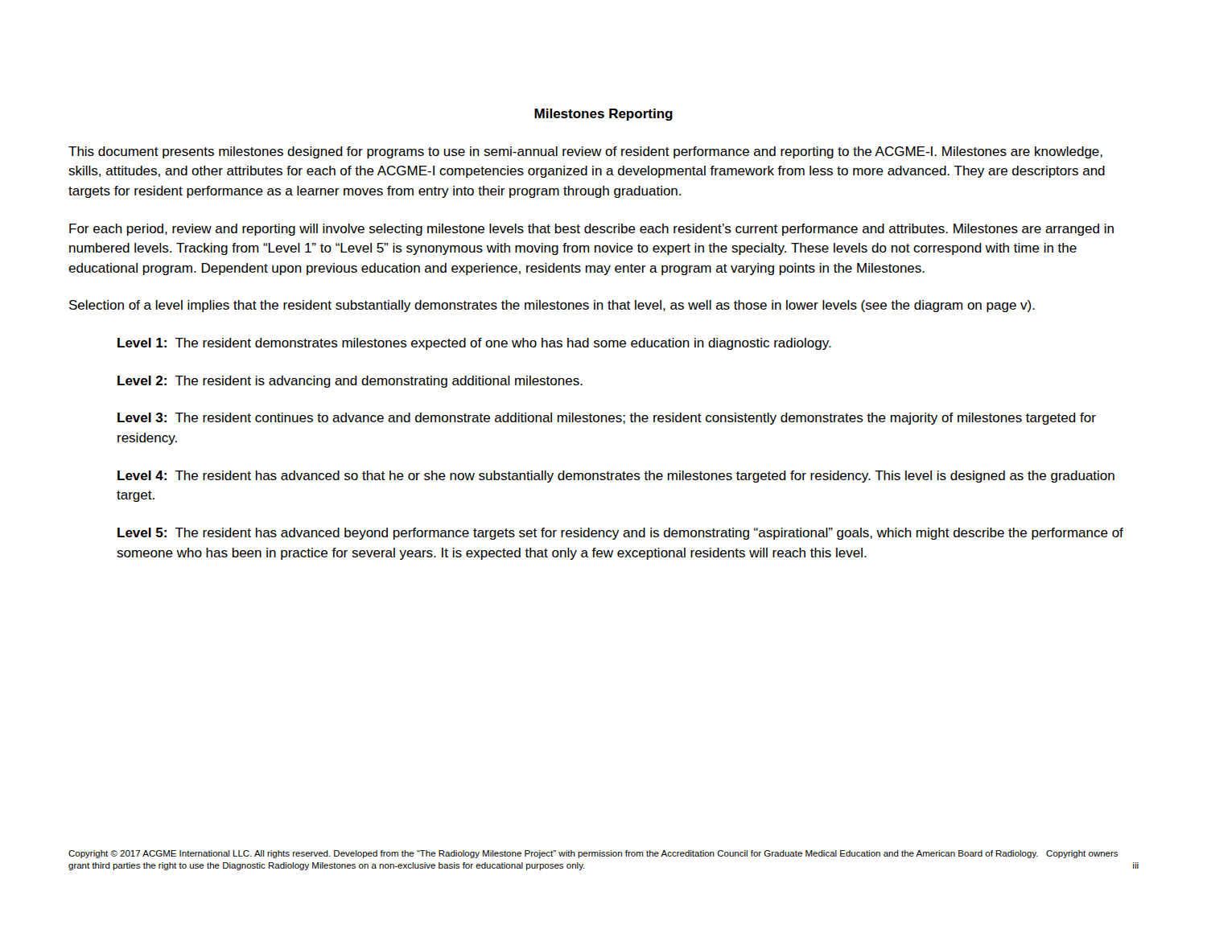Milestones Reporting
This document presents milestones designed for programs to use in semi-annual review of resident performance and reporting to the ACGME-I. Milestones are knowledge, skills, attitudes, and other attributes for each of the ACGME-I competencies organized in a developmental framework from less to more advanced. They are descriptors and targets for resident performance as a learner moves from entry into their program through graduation.
For each period, review and reporting will involve selecting milestone levels that best describe each resident’s current performance and attributes. Milestones are arranged in numbered levels. Tracking from “Level 1” to “Level 5” is synonymous with moving from novice to expert in the specialty. These levels do not correspond with time in the educational program. Dependent upon previous education and experience, residents may enter a program at varying points in the Milestones.
Selection of a level implies that the resident substantially demonstrates the milestones in that level, as well as those in lower levels (see the diagram on page v).
Level 1: The resident demonstrates milestones expected of one who has had some education in diagnostic radiology.
Level 2: The resident is advancing and demonstrating additional milestones.
Level 3: The resident continues to advance and demonstrate additional milestones; the resident consistently demonstrates the majority of milestones targeted for residency.
Level 4: The resident has advanced so that he or she now substantially demonstrates the milestones targeted for residency. This level is designed as the graduation target.
Level 5: The resident has advanced beyond performance targets set for residency and is demonstrating “aspirational” goals, which might describe the performance of someone who has been in practice for several years. It is expected that only a few exceptional residents will reach this level.
Copyright © 2017 ACGME International LLC. All rights reserved. Developed from the “The Radiology Milestone Project” with permission from the Accreditation Council for Graduate Medical Education and the American Board of Radiology. Copyright owners grant third parties the right to use the Diagnostic Radiology Milestones on a non-exclusive basis for educational purposes only.iii